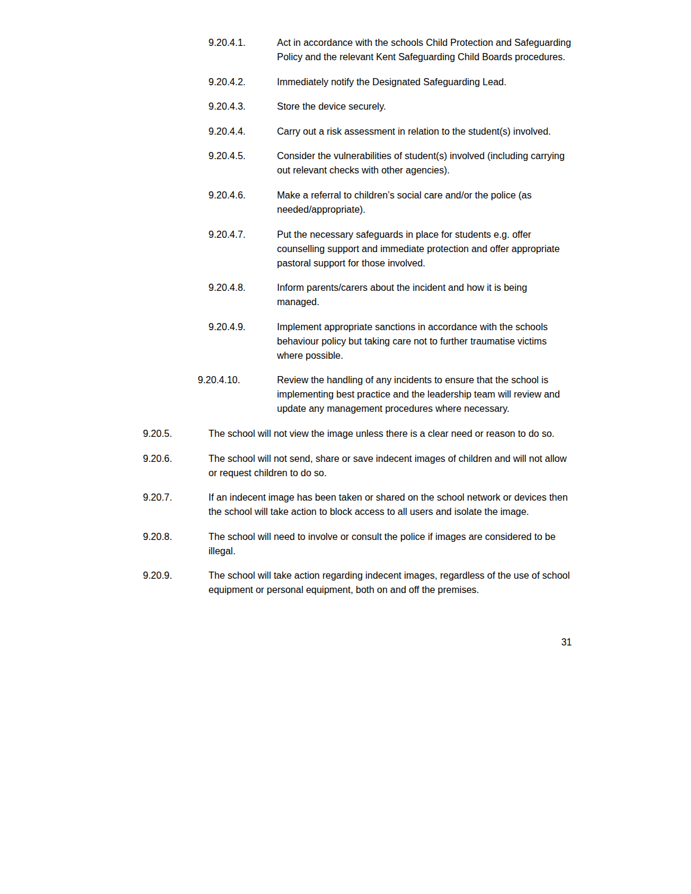9.20.4.1. Act in accordance with the schools Child Protection and Safeguarding Policy and the relevant Kent Safeguarding Child Boards procedures.
9.20.4.2. Immediately notify the Designated Safeguarding Lead.
9.20.4.3. Store the device securely.
9.20.4.4. Carry out a risk assessment in relation to the student(s) involved.
9.20.4.5. Consider the vulnerabilities of student(s) involved (including carrying out relevant checks with other agencies).
9.20.4.6. Make a referral to children’s social care and/or the police (as needed/appropriate).
9.20.4.7. Put the necessary safeguards in place for students e.g. offer counselling support and immediate protection and offer appropriate pastoral support for those involved.
9.20.4.8. Inform parents/carers about the incident and how it is being managed.
9.20.4.9. Implement appropriate sanctions in accordance with the schools behaviour policy but taking care not to further traumatise victims where possible.
9.20.4.10. Review the handling of any incidents to ensure that the school is implementing best practice and the leadership team will review and update any management procedures where necessary.
9.20.5. The school will not view the image unless there is a clear need or reason to do so.
9.20.6. The school will not send, share or save indecent images of children and will not allow or request children to do so.
9.20.7. If an indecent image has been taken or shared on the school network or devices then the school will take action to block access to all users and isolate the image.
9.20.8. The school will need to involve or consult the police if images are considered to be illegal.
9.20.9. The school will take action regarding indecent images, regardless of the use of school equipment or personal equipment, both on and off the premises.
31